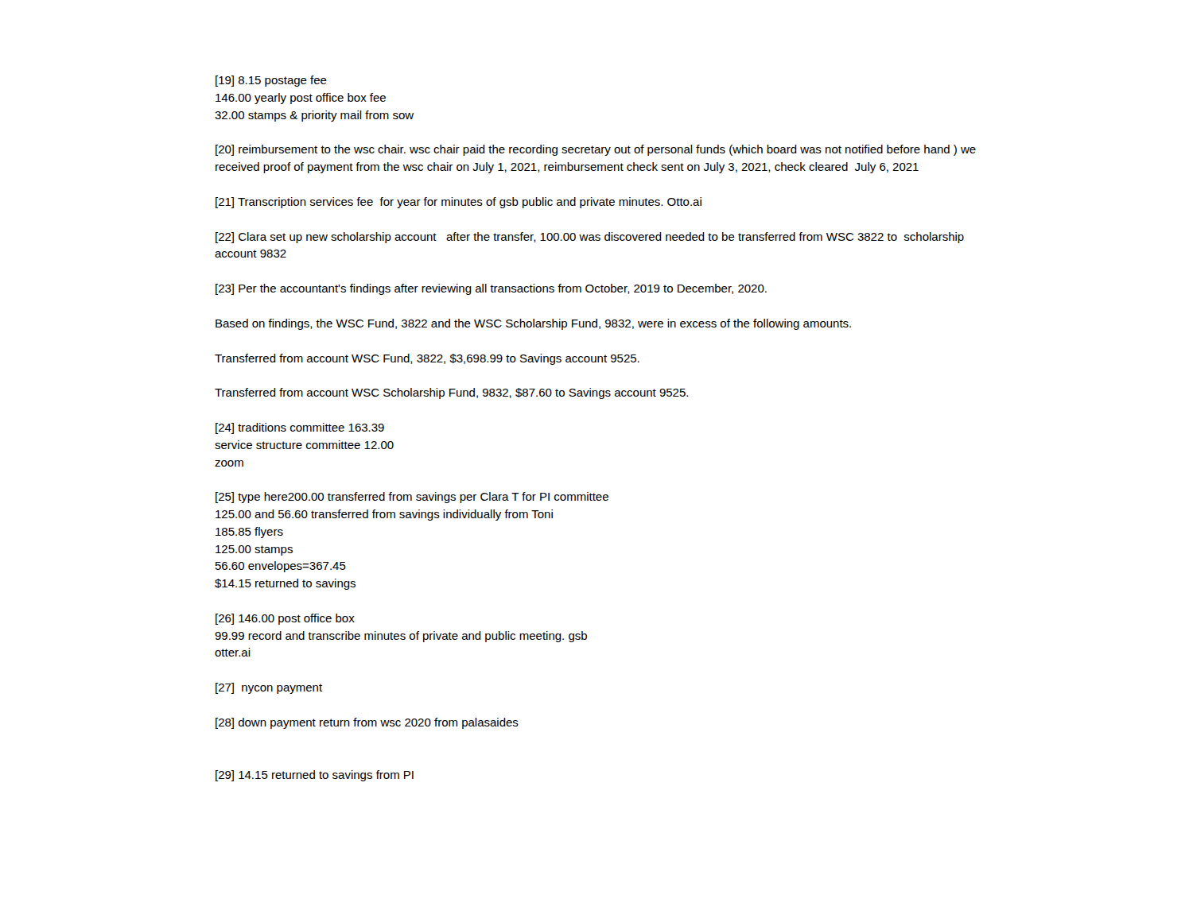[19] 8.15 postage fee
146.00 yearly post office box fee
32.00 stamps & priority mail from sow
[20] reimbursement to the wsc chair. wsc chair paid the recording secretary out of personal funds (which board was not notified before hand ) we received proof of payment from the wsc chair on July 1, 2021, reimbursement check sent on July 3, 2021, check cleared July 6, 2021
[21] Transcription services fee for year for minutes of gsb public and private minutes. Otto.ai
[22] Clara set up new scholarship account after the transfer, 100.00 was discovered needed to be transferred from WSC 3822 to scholarship account 9832
[23] Per the accountant's findings after reviewing all transactions from October, 2019 to December, 2020.
Based on findings, the WSC Fund, 3822 and the WSC Scholarship Fund, 9832, were in excess of the following amounts.
Transferred from account WSC Fund, 3822, $3,698.99 to Savings account 9525.
Transferred from account WSC Scholarship Fund, 9832, $87.60 to Savings account 9525.
[24] traditions committee 163.39
service structure committee 12.00
zoom
[25] type here200.00 transferred from savings per Clara T for PI committee
125.00 and 56.60 transferred from savings individually from Toni
185.85 flyers
125.00 stamps
56.60 envelopes=367.45
$14.15 returned to savings
[26] 146.00 post office box
99.99 record and transcribe minutes of private and public meeting. gsb
otter.ai
[27] nycon payment
[28] down payment return from wsc 2020 from palasaides
[29] 14.15 returned to savings from PI